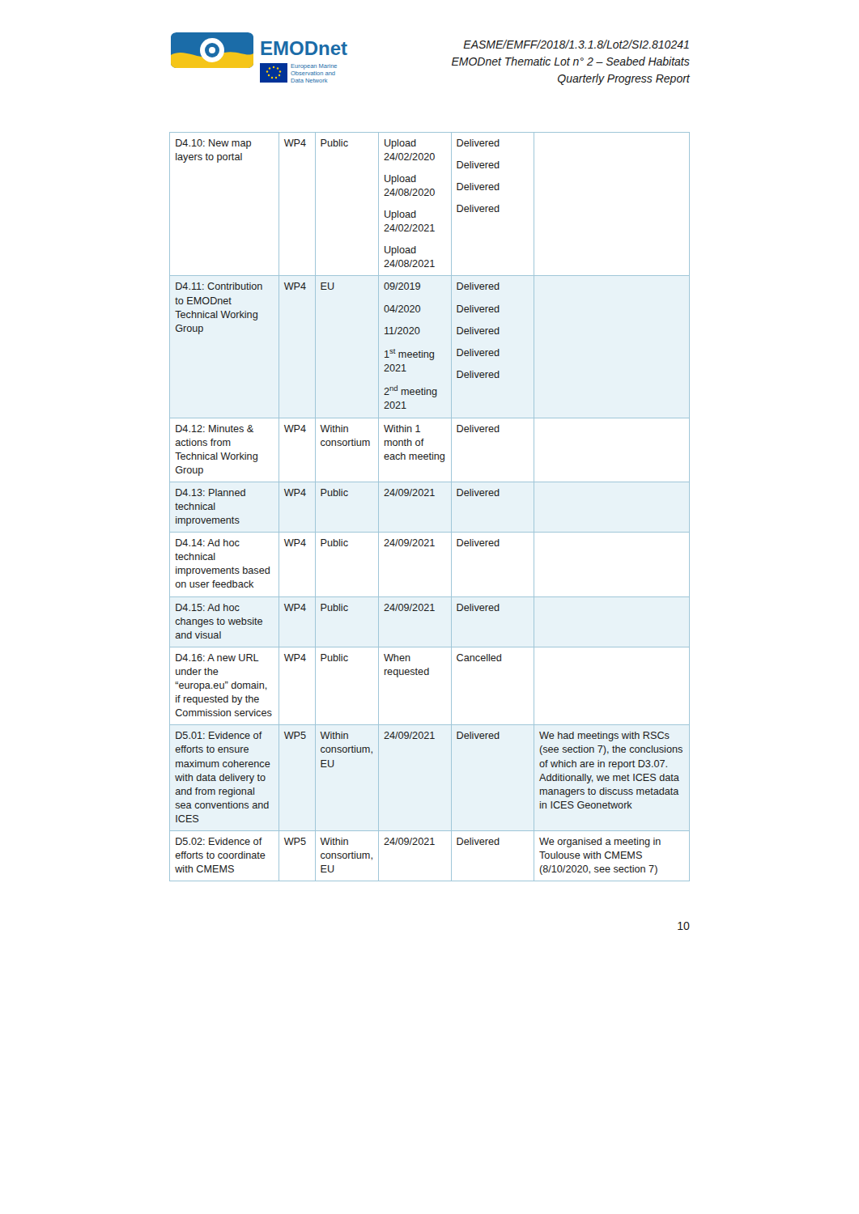EMODnet European Marine Observation and Data Network
EASME/EMFF/2018/1.3.1.8/Lot2/SI2.810241
EMODnet Thematic Lot n° 2 – Seabed Habitats
Quarterly Progress Report
| D4.10: New map layers to portal | WP4 | Public | Upload 24/02/2020 Upload 24/08/2020 Upload 24/02/2021 Upload 24/08/2021 | Delivered Delivered Delivered Delivered | |
| D4.11: Contribution to EMODnet Technical Working Group | WP4 | EU | 09/2019 04/2020 11/2020 1 st meeting 2021 2 nd meeting 2021 | Delivered Delivered Delivered Delivered Delivered | |
| D4.12: Minutes & actions from Technical Working Group | WP4 | Within consortium | Within 1 month of each meeting | Delivered | |
| D4.13: Planned technical improvements | WP4 | Public | 24/09/2021 | Delivered | |
| D4.14: Ad hoc technical improvements based on user feedback | WP4 | Public | 24/09/2021 | Delivered | |
| D4.15: Ad hoc changes to website and visual | WP4 | Public | 24/09/2021 | Delivered | |
| D4.16: A new URL under the “europa.eu” domain, if requested by the Commission services | WP4 | Public | When requested | Cancelled | |
| D5.01: Evidence of efforts to ensure maximum coherence with data delivery to and from regional sea conventions and ICES | WP5 | Within consortium, EU | 24/09/2021 | Delivered | We had meetings with RSCs (see section 7), the conclusions of which are in report D3.07. Additionally, we met ICES data managers to discuss metadata in ICES Geonetwork |
| D5.02: Evidence of efforts to coordinate with CMEMS | WP5 | Within consortium, EU | 24/09/2021 | Delivered | We organised a meeting in Toulouse with CMEMS (8/10/2020, see section 7) |
10